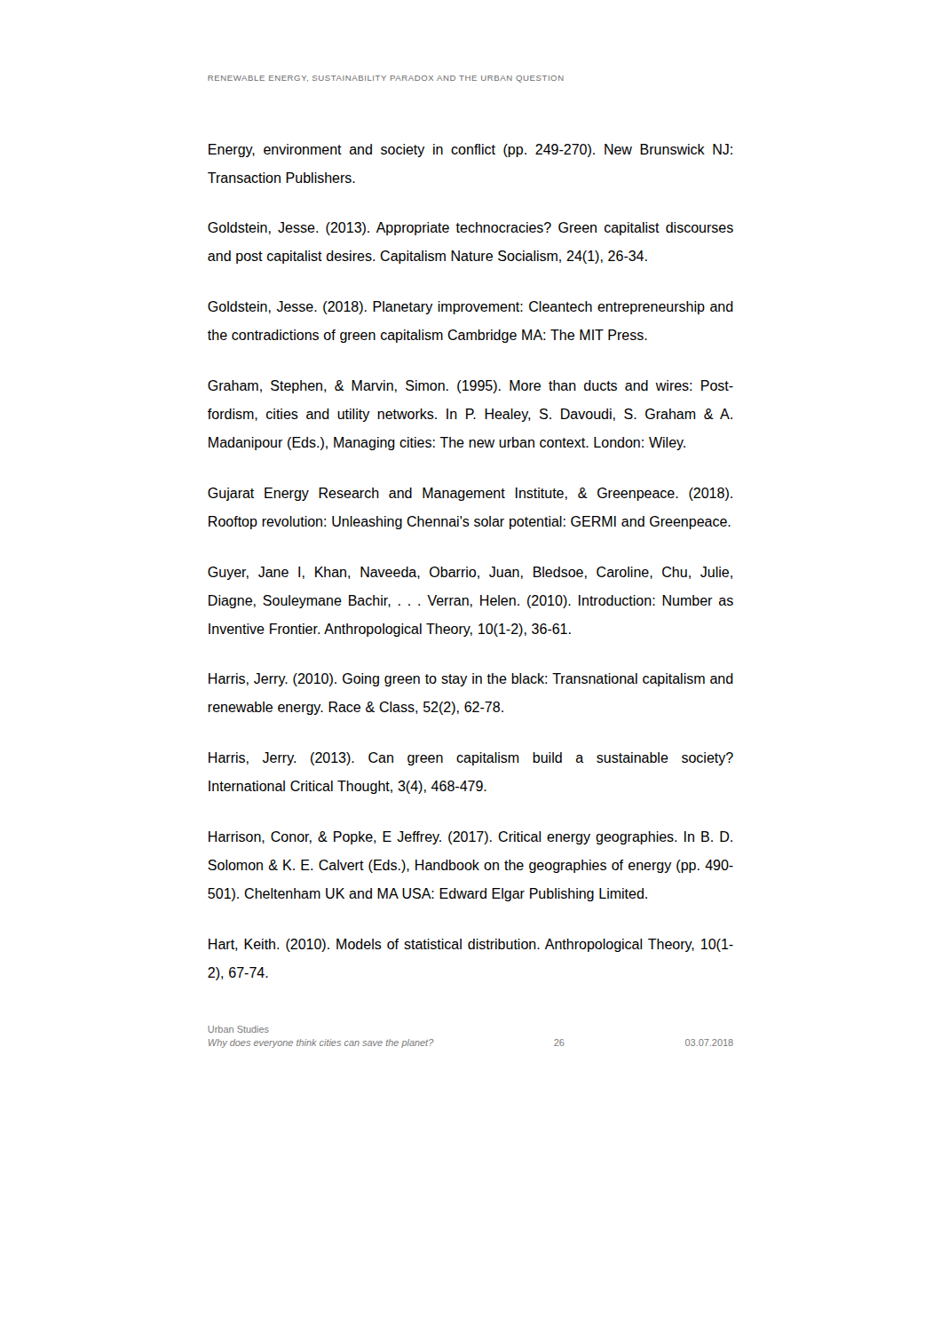Renewable energy, sustainability paradox and the urban question
Energy, environment and society in conflict (pp. 249-270). New Brunswick NJ: Transaction Publishers.
Goldstein, Jesse. (2013). Appropriate technocracies? Green capitalist discourses and post capitalist desires. Capitalism Nature Socialism, 24(1), 26-34.
Goldstein, Jesse. (2018). Planetary improvement: Cleantech entrepreneurship and the contradictions of green capitalism Cambridge MA: The MIT Press.
Graham, Stephen, & Marvin, Simon. (1995). More than ducts and wires: Post-fordism, cities and utility networks. In P. Healey, S. Davoudi, S. Graham & A. Madanipour (Eds.), Managing cities: The new urban context. London: Wiley.
Gujarat Energy Research and Management Institute, & Greenpeace. (2018). Rooftop revolution: Unleashing Chennai's solar potential: GERMI and Greenpeace.
Guyer, Jane I, Khan, Naveeda, Obarrio, Juan, Bledsoe, Caroline, Chu, Julie, Diagne, Souleymane Bachir, . . . Verran, Helen. (2010). Introduction: Number as Inventive Frontier. Anthropological Theory, 10(1-2), 36-61.
Harris, Jerry. (2010). Going green to stay in the black: Transnational capitalism and renewable energy. Race & Class, 52(2), 62-78.
Harris, Jerry. (2013). Can green capitalism build a sustainable society? International Critical Thought, 3(4), 468-479.
Harrison, Conor, & Popke, E Jeffrey. (2017). Critical energy geographies. In B. D. Solomon & K. E. Calvert (Eds.), Handbook on the geographies of energy (pp. 490-501). Cheltenham UK and MA USA: Edward Elgar Publishing Limited.
Hart, Keith. (2010). Models of statistical distribution. Anthropological Theory, 10(1-2), 67-74.
Urban Studies Why does everyone think cities can save the planet?
26
03.07.2018